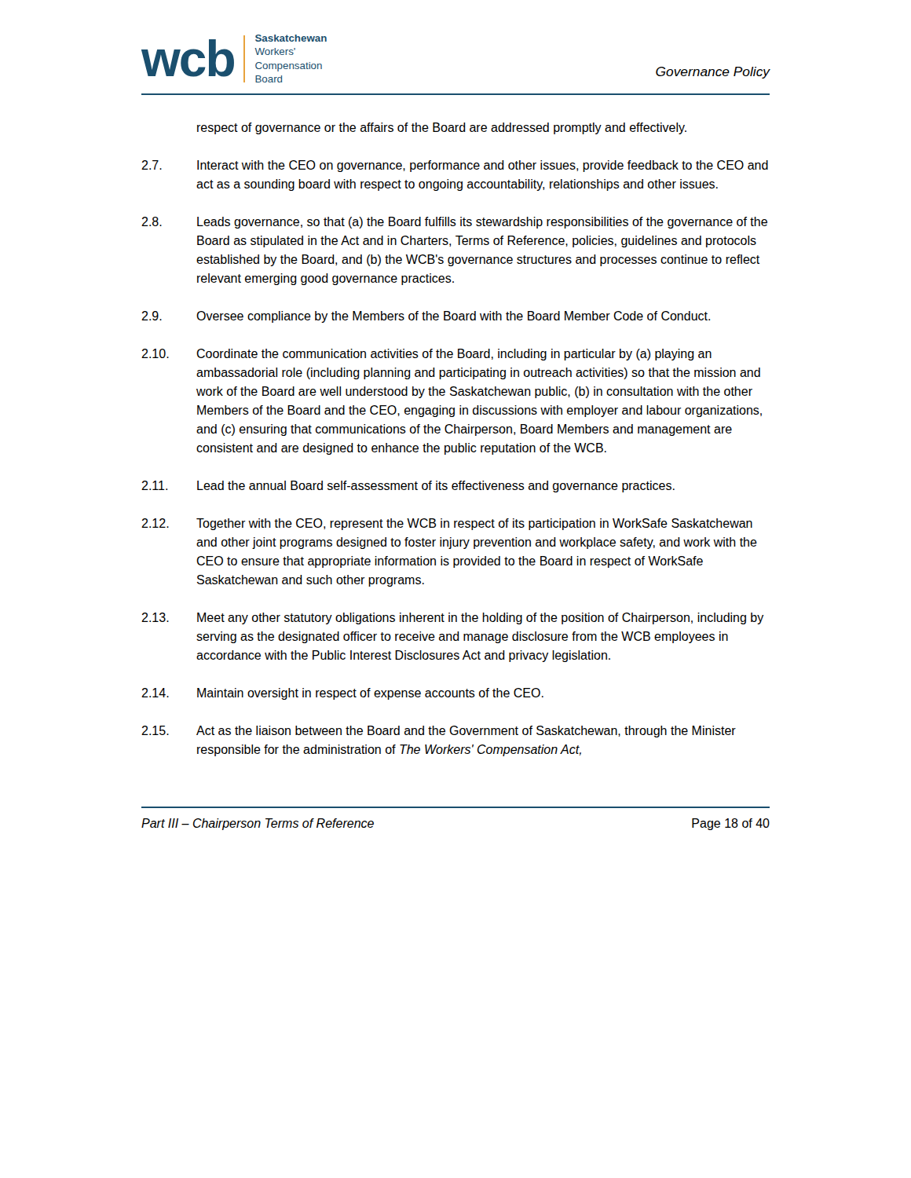wcb
Saskatchewan
Workers'
Compensation
Board
Governance Policy
respect of governance or the affairs of the Board are addressed promptly and effectively.
2.7.
Interact with the CEO on governance, performance and other issues, provide feedback to the CEO and act as a sounding board with respect to ongoing accountability, relationships and other issues.
2.8.
Leads governance, so that (a) the Board fulfills its stewardship responsibilities of the governance of the Board as stipulated in the Act and in Charters, Terms of Reference, policies, guidelines and protocols established by the Board, and (b) the WCB's governance structures and processes continue to reflect relevant emerging good governance practices.
2.9.
Oversee compliance by the Members of the Board with the Board Member Code of Conduct.
2.10.
Coordinate the communication activities of the Board, including in particular by (a) playing an ambassadorial role (including planning and participating in outreach activities) so that the mission and work of the Board are well understood by the Saskatchewan public, (b) in consultation with the other Members of the Board and the CEO, engaging in discussions with employer and labour organizations, and (c) ensuring that communications of the Chairperson, Board Members and management are consistent and are designed to enhance the public reputation of the WCB.
2.11.
Lead the annual Board self-assessment of its effectiveness and governance practices.
2.12.
Together with the CEO, represent the WCB in respect of its participation in WorkSafe Saskatchewan and other joint programs designed to foster injury prevention and workplace safety, and work with the CEO to ensure that appropriate information is provided to the Board in respect of WorkSafe Saskatchewan and such other programs.
2.13.
Meet any other statutory obligations inherent in the holding of the position of Chairperson, including by serving as the designated officer to receive and manage disclosure from the WCB employees in accordance with the Public Interest Disclosures Act and privacy legislation.
2.14.
Maintain oversight in respect of expense accounts of the CEO.
2.15.
Act as the liaison between the Board and the Government of Saskatchewan, through the Minister responsible for the administration of The Workers' Compensation Act,
Part III – Chairperson Terms of Reference
Page 18 of 40